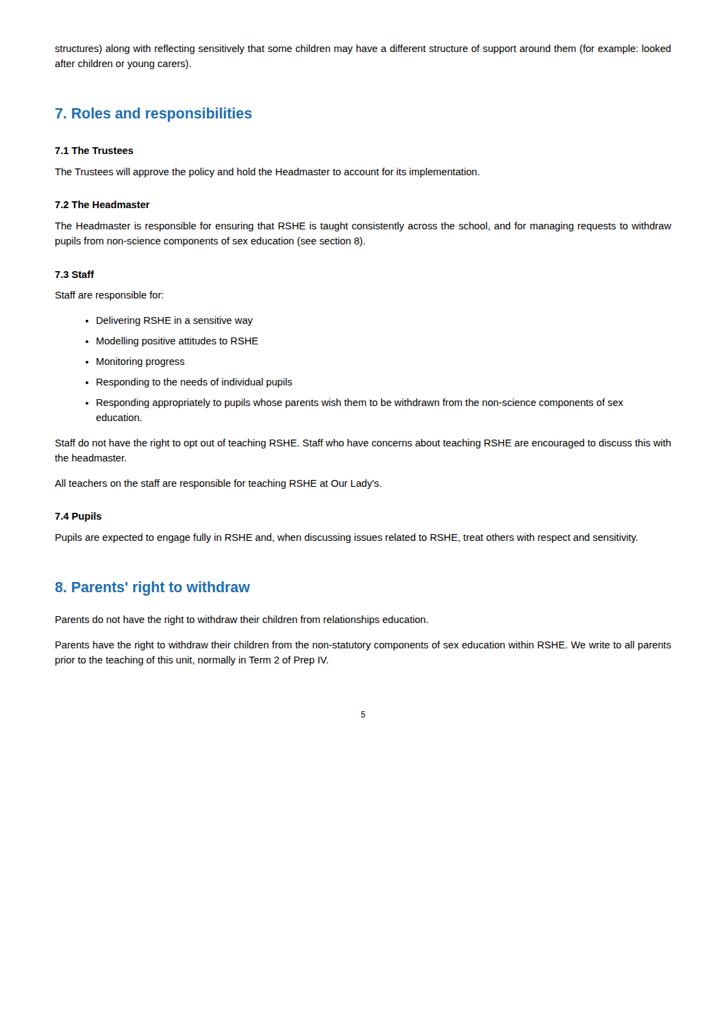structures) along with reflecting sensitively that some children may have a different structure of support around them (for example: looked after children or young carers).
7. Roles and responsibilities
7.1 The Trustees
The Trustees will approve the policy and hold the Headmaster to account for its implementation.
7.2 The Headmaster
The Headmaster is responsible for ensuring that RSHE is taught consistently across the school, and for managing requests to withdraw pupils from non-science components of sex education (see section 8).
7.3 Staff
Staff are responsible for:
Delivering RSHE in a sensitive way
Modelling positive attitudes to RSHE
Monitoring progress
Responding to the needs of individual pupils
Responding appropriately to pupils whose parents wish them to be withdrawn from the non-science components of sex education.
Staff do not have the right to opt out of teaching RSHE. Staff who have concerns about teaching RSHE are encouraged to discuss this with the headmaster.
All teachers on the staff are responsible for teaching RSHE at Our Lady's.
7.4 Pupils
Pupils are expected to engage fully in RSHE and, when discussing issues related to RSHE, treat others with respect and sensitivity.
8. Parents' right to withdraw
Parents do not have the right to withdraw their children from relationships education.
Parents have the right to withdraw their children from the non-statutory components of sex education within RSHE. We write to all parents prior to the teaching of this unit, normally in Term 2 of Prep IV.
5